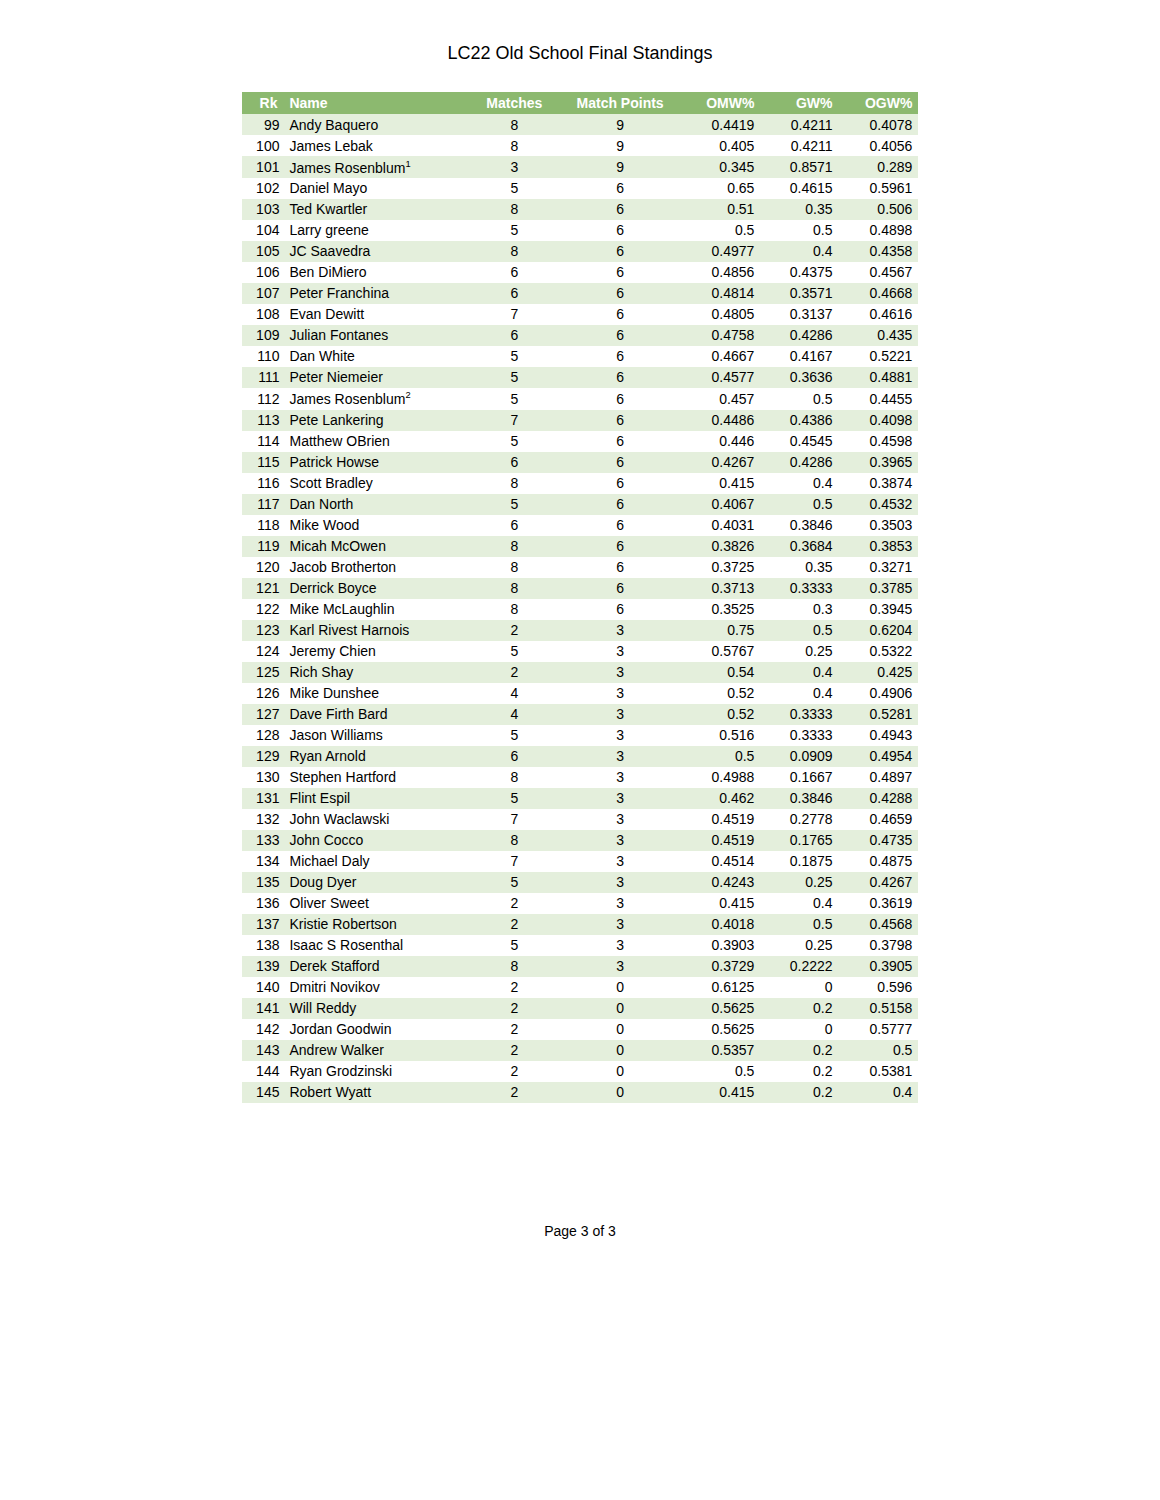LC22 Old School Final Standings
| Rk | Name | Matches | Match Points | OMW% | GW% | OGW% |
| --- | --- | --- | --- | --- | --- | --- |
| 99 | Andy Baquero | 8 | 9 | 0.4419 | 0.4211 | 0.4078 |
| 100 | James Lebak | 8 | 9 | 0.405 | 0.4211 | 0.4056 |
| 101 | James Rosenblum 1 | 3 | 9 | 0.345 | 0.8571 | 0.289 |
| 102 | Daniel Mayo | 5 | 6 | 0.65 | 0.4615 | 0.5961 |
| 103 | Ted Kwartler | 8 | 6 | 0.51 | 0.35 | 0.506 |
| 104 | Larry greene | 5 | 6 | 0.5 | 0.5 | 0.4898 |
| 105 | JC Saavedra | 8 | 6 | 0.4977 | 0.4 | 0.4358 |
| 106 | Ben DiMiero | 6 | 6 | 0.4856 | 0.4375 | 0.4567 |
| 107 | Peter Franchina | 6 | 6 | 0.4814 | 0.3571 | 0.4668 |
| 108 | Evan Dewitt | 7 | 6 | 0.4805 | 0.3137 | 0.4616 |
| 109 | Julian Fontanes | 6 | 6 | 0.4758 | 0.4286 | 0.435 |
| 110 | Dan White | 5 | 6 | 0.4667 | 0.4167 | 0.5221 |
| 111 | Peter Niemeier | 5 | 6 | 0.4577 | 0.3636 | 0.4881 |
| 112 | James Rosenblum 2 | 5 | 6 | 0.457 | 0.5 | 0.4455 |
| 113 | Pete Lankering | 7 | 6 | 0.4486 | 0.4386 | 0.4098 |
| 114 | Matthew OBrien | 5 | 6 | 0.446 | 0.4545 | 0.4598 |
| 115 | Patrick Howse | 6 | 6 | 0.4267 | 0.4286 | 0.3965 |
| 116 | Scott Bradley | 8 | 6 | 0.415 | 0.4 | 0.3874 |
| 117 | Dan North | 5 | 6 | 0.4067 | 0.5 | 0.4532 |
| 118 | Mike Wood | 6 | 6 | 0.4031 | 0.3846 | 0.3503 |
| 119 | Micah McOwen | 8 | 6 | 0.3826 | 0.3684 | 0.3853 |
| 120 | Jacob Brotherton | 8 | 6 | 0.3725 | 0.35 | 0.3271 |
| 121 | Derrick Boyce | 8 | 6 | 0.3713 | 0.3333 | 0.3785 |
| 122 | Mike McLaughlin | 8 | 6 | 0.3525 | 0.3 | 0.3945 |
| 123 | Karl Rivest Harnois | 2 | 3 | 0.75 | 0.5 | 0.6204 |
| 124 | Jeremy Chien | 5 | 3 | 0.5767 | 0.25 | 0.5322 |
| 125 | Rich Shay | 2 | 3 | 0.54 | 0.4 | 0.425 |
| 126 | Mike Dunshee | 4 | 3 | 0.52 | 0.4 | 0.4906 |
| 127 | Dave Firth Bard | 4 | 3 | 0.52 | 0.3333 | 0.5281 |
| 128 | Jason Williams | 5 | 3 | 0.516 | 0.3333 | 0.4943 |
| 129 | Ryan Arnold | 6 | 3 | 0.5 | 0.0909 | 0.4954 |
| 130 | Stephen Hartford | 8 | 3 | 0.4988 | 0.1667 | 0.4897 |
| 131 | Flint Espil | 5 | 3 | 0.462 | 0.3846 | 0.4288 |
| 132 | John Waclawski | 7 | 3 | 0.4519 | 0.2778 | 0.4659 |
| 133 | John Cocco | 8 | 3 | 0.4519 | 0.1765 | 0.4735 |
| 134 | Michael Daly | 7 | 3 | 0.4514 | 0.1875 | 0.4875 |
| 135 | Doug Dyer | 5 | 3 | 0.4243 | 0.25 | 0.4267 |
| 136 | Oliver Sweet | 2 | 3 | 0.415 | 0.4 | 0.3619 |
| 137 | Kristie Robertson | 2 | 3 | 0.4018 | 0.5 | 0.4568 |
| 138 | Isaac S Rosenthal | 5 | 3 | 0.3903 | 0.25 | 0.3798 |
| 139 | Derek Stafford | 8 | 3 | 0.3729 | 0.2222 | 0.3905 |
| 140 | Dmitri Novikov | 2 | 0 | 0.6125 | 0 | 0.596 |
| 141 | Will Reddy | 2 | 0 | 0.5625 | 0.2 | 0.5158 |
| 142 | Jordan Goodwin | 2 | 0 | 0.5625 | 0 | 0.5777 |
| 143 | Andrew Walker | 2 | 0 | 0.5357 | 0.2 | 0.5 |
| 144 | Ryan Grodzinski | 2 | 0 | 0.5 | 0.2 | 0.5381 |
| 145 | Robert Wyatt | 2 | 0 | 0.415 | 0.2 | 0.4 |
Page 3 of 3